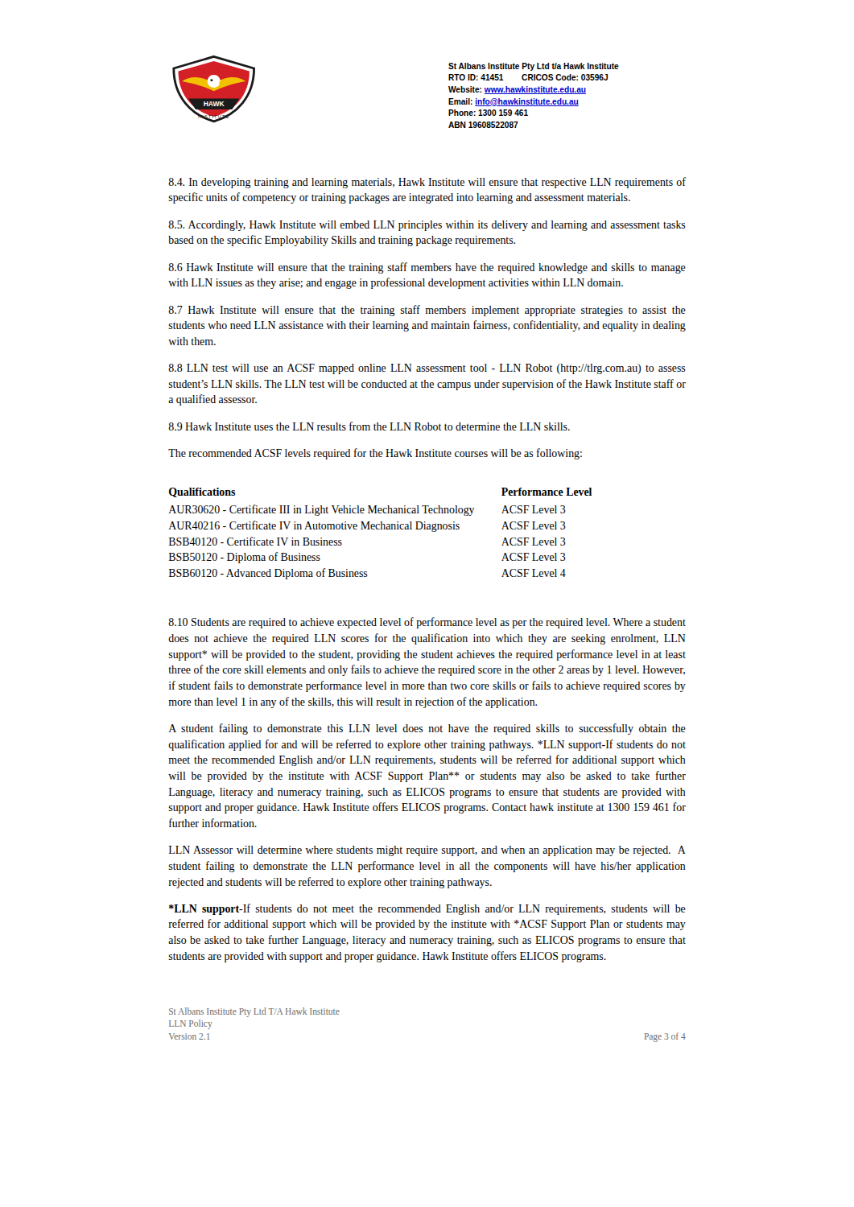HAWK INSTITUTE
St Albans Institute Pty Ltd t/a Hawk Institute
RTO ID: 41451 CRICOS Code: 03596J
Website: www.hawkinstitute.edu.au
Email: info@hawkinstitute.edu.au
Phone: 1300 159 461
ABN 19608522087
8.4. In developing training and learning materials, Hawk Institute will ensure that respective LLN requirements of specific units of competency or training packages are integrated into learning and assessment materials.
8.5. Accordingly, Hawk Institute will embed LLN principles within its delivery and learning and assessment tasks based on the specific Employability Skills and training package requirements.
8.6 Hawk Institute will ensure that the training staff members have the required knowledge and skills to manage with LLN issues as they arise; and engage in professional development activities within LLN domain.
8.7 Hawk Institute will ensure that the training staff members implement appropriate strategies to assist the students who need LLN assistance with their learning and maintain fairness, confidentiality, and equality in dealing with them.
8.8 LLN test will use an ACSF mapped online LLN assessment tool - LLN Robot (http://tlrg.com.au) to assess student’s LLN skills. The LLN test will be conducted at the campus under supervision of the Hawk Institute staff or a qualified assessor.
8.9 Hawk Institute uses the LLN results from the LLN Robot to determine the LLN skills.
The recommended ACSF levels required for the Hawk Institute courses will be as following:
| Qualifications | Performance Level |
| --- | --- |
| AUR30620 - Certificate III in Light Vehicle Mechanical Technology | ACSF Level 3 |
| AUR40216 - Certificate IV in Automotive Mechanical Diagnosis | ACSF Level 3 |
| BSB40120 - Certificate IV in Business | ACSF Level 3 |
| BSB50120 - Diploma of Business | ACSF Level 3 |
| BSB60120 - Advanced Diploma of Business | ACSF Level 4 |
8.10 Students are required to achieve expected level of performance level as per the required level. Where a student does not achieve the required LLN scores for the qualification into which they are seeking enrolment, LLN support* will be provided to the student, providing the student achieves the required performance level in at least three of the core skill elements and only fails to achieve the required score in the other 2 areas by 1 level. However, if student fails to demonstrate performance level in more than two core skills or fails to achieve required scores by more than level 1 in any of the skills, this will result in rejection of the application.
A student failing to demonstrate this LLN level does not have the required skills to successfully obtain the qualification applied for and will be referred to explore other training pathways. *LLN support-If students do not meet the recommended English and/or LLN requirements, students will be referred for additional support which will be provided by the institute with ACSF Support Plan** or students may also be asked to take further Language, literacy and numeracy training, such as ELICOS programs to ensure that students are provided with support and proper guidance. Hawk Institute offers ELICOS programs. Contact hawk institute at 1300 159 461 for further information.
LLN Assessor will determine where students might require support, and when an application may be rejected. A student failing to demonstrate the LLN performance level in all the components will have his/her application rejected and students will be referred to explore other training pathways.
*LLN support-If students do not meet the recommended English and/or LLN requirements, students will be referred for additional support which will be provided by the institute with *ACSF Support Plan or students may also be asked to take further Language, literacy and numeracy training, such as ELICOS programs to ensure that students are provided with support and proper guidance. Hawk Institute offers ELICOS programs.
St Albans Institute Pty Ltd T/A Hawk Institute
LLN Policy
Version 2.1
Page 3 of 4